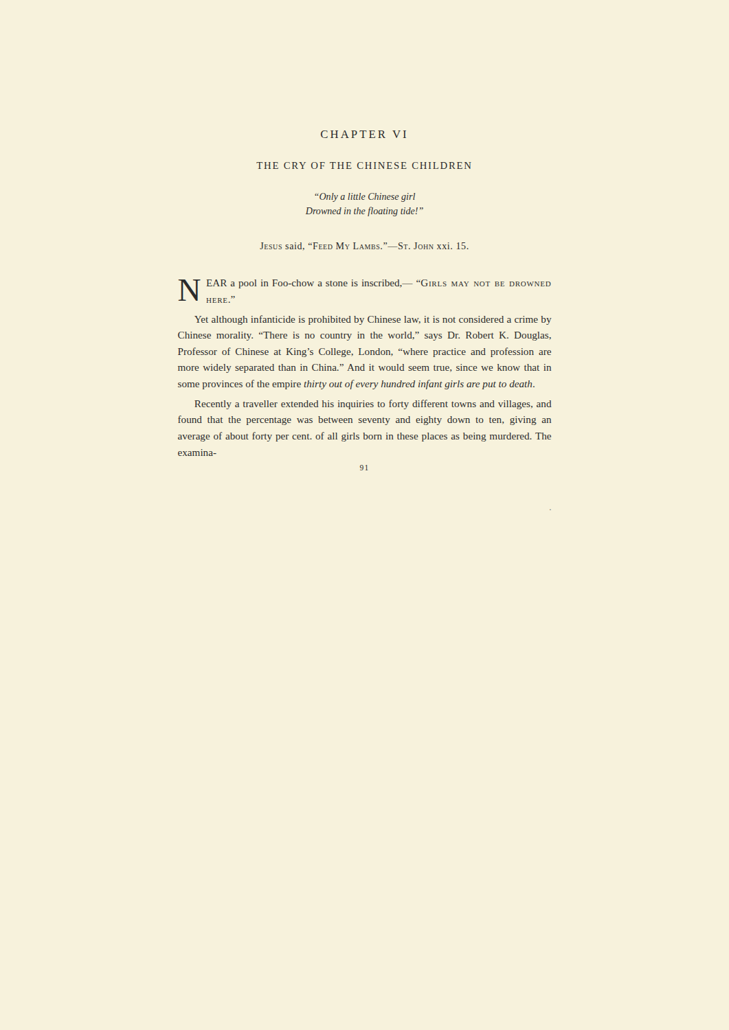CHAPTER VI
THE CRY OF THE CHINESE CHILDREN
“Only a little Chinese girl
Drowned in the floating tide!”
Jesus said, “Feed My Lambs.”—St. John xxi. 15.
NEAR a pool in Foo-chow a stone is inscribed,— “Girls may not be drowned here.”
Yet although infanticide is prohibited by Chinese law, it is not considered a crime by Chinese morality. “There is no country in the world,” says Dr. Robert K. Douglas, Professor of Chinese at King’s College, London, “where practice and profession are more widely separated than in China.” And it would seem true, since we know that in some provinces of the empire thirty out of every hundred infant girls are put to death.
Recently a traveller extended his inquiries to forty different towns and villages, and found that the percentage was between seventy and eighty down to ten, giving an average of about forty per cent. of all girls born in these places as being murdered. The examina-
91
.